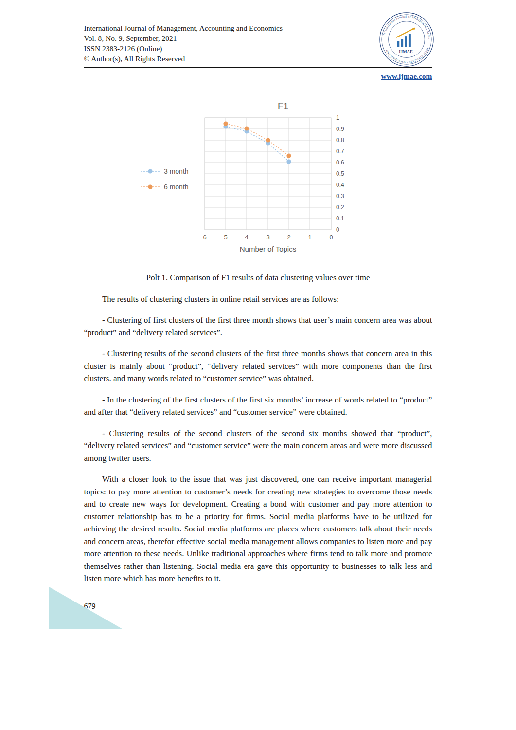International Journal of Management, Accounting and Economics Vol. 8, No. 9, September, 2021 ISSN 2383-2126 (Online) © Author(s), All Rights Reserved
www.ijmae.com
International Journal of Management, Accounting and Economics ISSN 2383-2126 · www.ijmae.com IJMAE
F1 1 0.9 0.8 0.7 0.6 0.5 0.4 0.3 0.2 0.1 0 6 5 4 3 2 1 0 Number of Topics 3 month 6 month
Polt 1. Comparison of F1 results of data clustering values over time
The results of clustering clusters in online retail services are as follows:
- Clustering of first clusters of the first three month shows that user’s main concern area was about “product” and “delivery related services”.
- Clustering results of the second clusters of the first three months shows that concern area in this cluster is mainly about “product”, “delivery related services” with more components than the first clusters. and many words related to “customer service” was obtained.
- In the clustering of the first clusters of the first six months’ increase of words related to “product” and after that “delivery related services” and “customer service” were obtained.
- Clustering results of the second clusters of the second six months showed that “product”, “delivery related services” and “customer service” were the main concern areas and were more discussed among twitter users.
With a closer look to the issue that was just discovered, one can receive important managerial topics: to pay more attention to customer’s needs for creating new strategies to overcome those needs and to create new ways for development. Creating a bond with customer and pay more attention to customer relationship has to be a priority for firms. Social media platforms have to be utilized for achieving the desired results. Social media platforms are places where customers talk about their needs and concern areas, therefor effective social media management allows companies to listen more and pay more attention to these needs. Unlike traditional approaches where firms tend to talk more and promote themselves rather than listening. Social media era gave this opportunity to businesses to talk less and listen more which has more benefits to it.
679